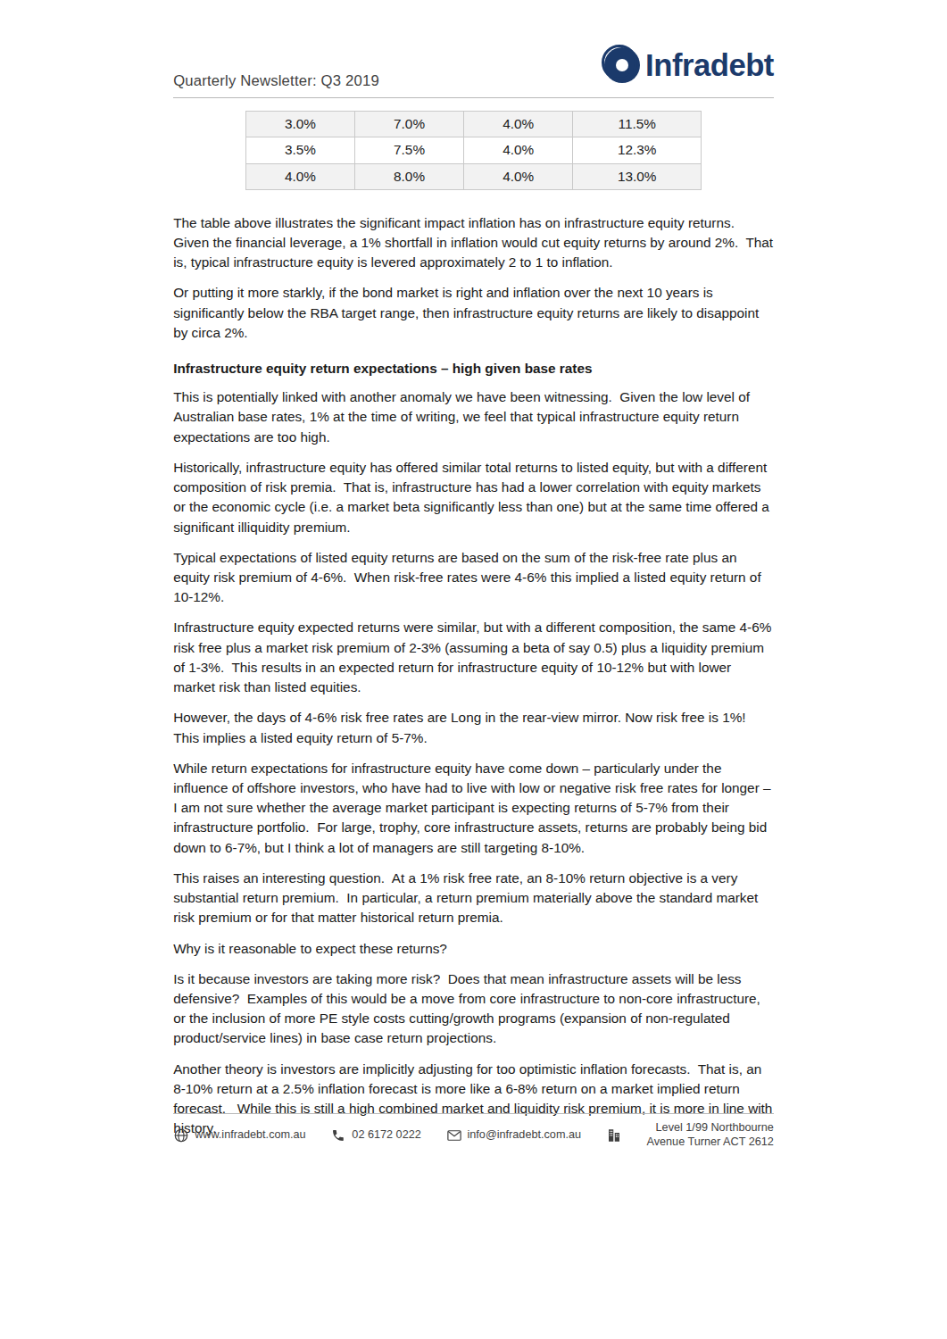Quarterly Newsletter: Q3 2019
Infradebt
| 3.0% | 7.0% | 4.0% | 11.5% |
| 3.5% | 7.5% | 4.0% | 12.3% |
| 4.0% | 8.0% | 4.0% | 13.0% |
The table above illustrates the significant impact inflation has on infrastructure equity returns. Given the financial leverage, a 1% shortfall in inflation would cut equity returns by around 2%. That is, typical infrastructure equity is levered approximately 2 to 1 to inflation.
Or putting it more starkly, if the bond market is right and inflation over the next 10 years is significantly below the RBA target range, then infrastructure equity returns are likely to disappoint by circa 2%.
Infrastructure equity return expectations – high given base rates
This is potentially linked with another anomaly we have been witnessing. Given the low level of Australian base rates, 1% at the time of writing, we feel that typical infrastructure equity return expectations are too high.
Historically, infrastructure equity has offered similar total returns to listed equity, but with a different composition of risk premia. That is, infrastructure has had a lower correlation with equity markets or the economic cycle (i.e. a market beta significantly less than one) but at the same time offered a significant illiquidity premium.
Typical expectations of listed equity returns are based on the sum of the risk-free rate plus an equity risk premium of 4-6%. When risk-free rates were 4-6% this implied a listed equity return of 10-12%.
Infrastructure equity expected returns were similar, but with a different composition, the same 4-6% risk free plus a market risk premium of 2-3% (assuming a beta of say 0.5) plus a liquidity premium of 1-3%. This results in an expected return for infrastructure equity of 10-12% but with lower market risk than listed equities.
However, the days of 4-6% risk free rates are Long in the rear-view mirror. Now risk free is 1%! This implies a listed equity return of 5-7%.
While return expectations for infrastructure equity have come down – particularly under the influence of offshore investors, who have had to live with low or negative risk free rates for longer – I am not sure whether the average market participant is expecting returns of 5-7% from their infrastructure portfolio. For large, trophy, core infrastructure assets, returns are probably being bid down to 6-7%, but I think a lot of managers are still targeting 8-10%.
This raises an interesting question. At a 1% risk free rate, an 8-10% return objective is a very substantial return premium. In particular, a return premium materially above the standard market risk premium or for that matter historical return premia.
Why is it reasonable to expect these returns?
Is it because investors are taking more risk? Does that mean infrastructure assets will be less defensive? Examples of this would be a move from core infrastructure to non-core infrastructure, or the inclusion of more PE style costs cutting/growth programs (expansion of non-regulated product/service lines) in base case return projections.
Another theory is investors are implicitly adjusting for too optimistic inflation forecasts. That is, an 8-10% return at a 2.5% inflation forecast is more like a 6-8% return on a market implied return forecast. While this is still a high combined market and liquidity risk premium, it is more in line with history.
www.infradebt.com.au
02 6172 0222
info@infradebt.com.au
Level 1/99 Northbourne
Avenue Turner ACT 2612